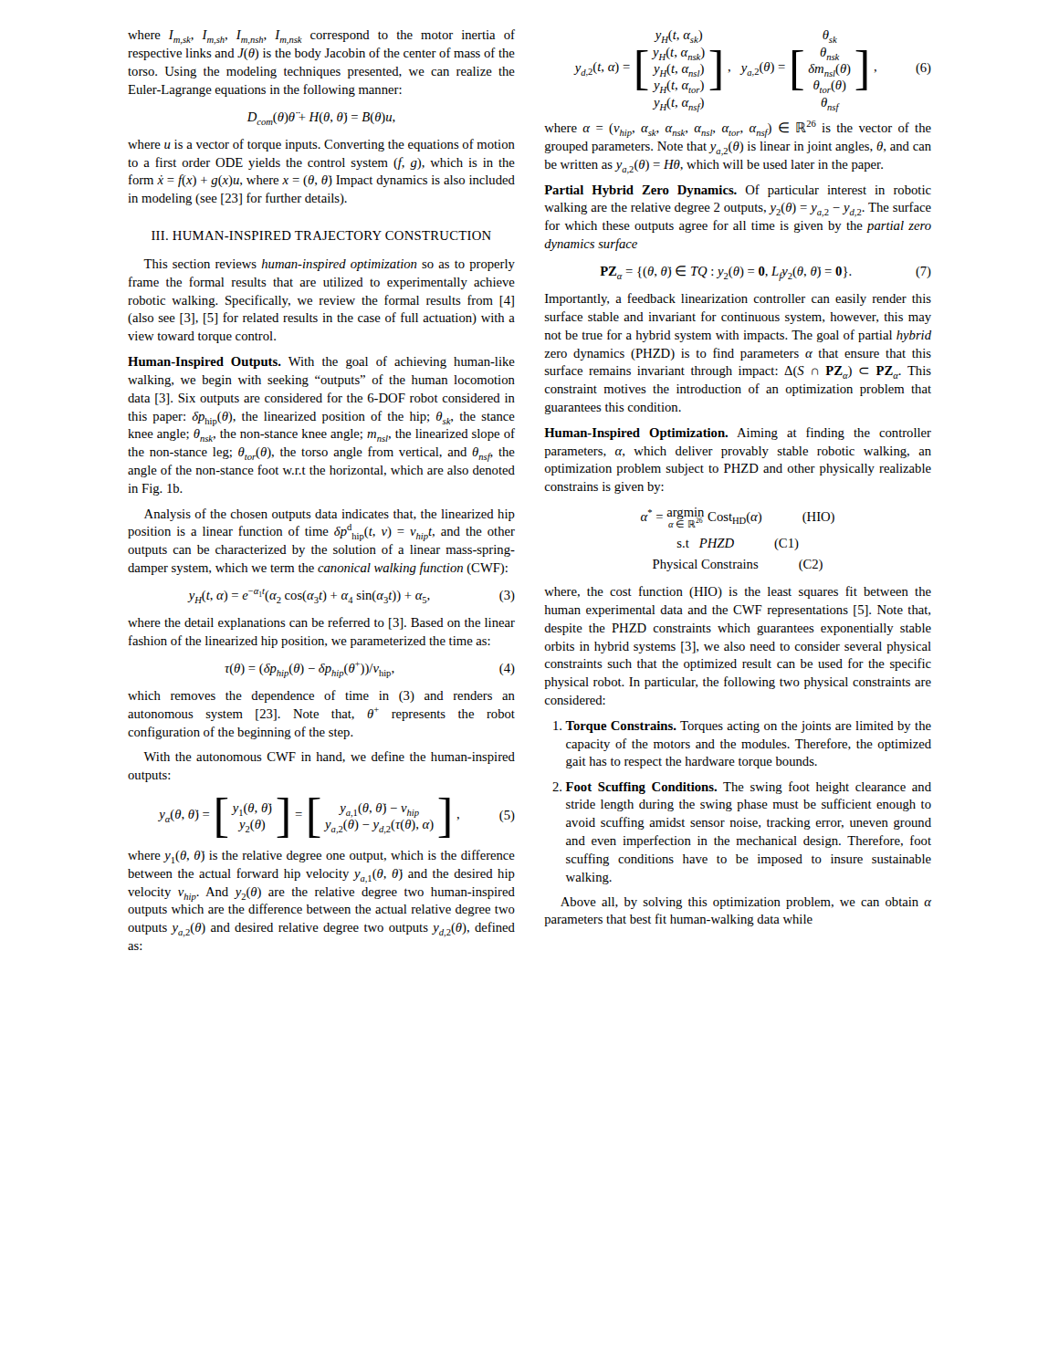where Im,sk, Im,sh, Im,nsh, Im,nsk correspond to the motor inertia of respective links and J(θ) is the body Jacobin of the center of mass of the torso. Using the modeling techniques presented, we can realize the Euler-Lagrange equations in the following manner:
Dcom(θ)θ̈ + H(θ, θ̇) = B(θ)u,
where u is a vector of torque inputs. Converting the equations of motion to a first order ODE yields the control system (f, g), which is in the form ẋ = f(x) + g(x)u, where x = (θ, θ̇) Impact dynamics is also included in modeling (see [23] for further details).
III. Human-Inspired Trajectory Construction
This section reviews human-inspired optimization so as to properly frame the formal results that are utilized to experimentally achieve robotic walking. Specifically, we review the formal results from [4] (also see [3], [5] for related results in the case of full actuation) with a view toward torque control.
Human-Inspired Outputs. With the goal of achieving human-like walking, we begin with seeking “outputs” of the human locomotion data [3]. Six outputs are considered for the 6-DOF robot considered in this paper: δphip(θ), the linearized position of the hip; θsk, the stance knee angle; θnsk, the non-stance knee angle; mnsl, the linearized slope of the non-stance leg; θtor(θ), the torso angle from vertical, and θnsf, the angle of the non-stance foot w.r.t the horizontal, which are also denoted in Fig. 1b.
Analysis of the chosen outputs data indicates that, the linearized hip position is a linear function of time δpdhip(t, v) = vhipt, and the other outputs can be characterized by the solution of a linear mass-spring-damper system, which we term the canonical walking function (CWF):
yH(t, α) = e−α1t(α2 cos(α3t) + α4 sin(α3t)) + α5,
(3)
where the detail explanations can be referred to [3]. Based on the linear fashion of the linearized hip position, we parameterized the time as:
τ(θ) = (δphip(θ) − δphip(θ+))/vhip,
(4)
which removes the dependence of time in (3) and renders an autonomous system [23]. Note that, θ+ represents the robot configuration of the beginning of the step.
With the autonomous CWF in hand, we define the human-inspired outputs:
yα(θ, θ̇) = [
y1(θ, θ̇)
y2(θ)
] = [
ya,1(θ, θ̇) − vhip
ya,2(θ) − yd,2(τ(θ), α)
] ,
(5)
where y1(θ, θ̇) is the relative degree one output, which is the difference between the actual forward hip velocity ya,1(θ, θ̇) and the desired hip velocity vhip. And y2(θ) are the relative degree two human-inspired outputs which are the difference between the actual relative degree two outputs ya,2(θ) and desired relative degree two outputs yd,2(θ), defined as:
yd,2(t, α) = [
yH(t, αsk)
yH(t, αnsk)
yH(t, αnsl)
yH(t, αtor)
yH(t, αnsf)
] , ya,2(θ) = [
θsk
θnsk
δmnsl(θ)
θtor(θ)
θnsf
] ,
(6)
where α = (vhip, αsk, αnsk, αnsl, αtor, αnsf) ∈ ℝ26 is the vector of the grouped parameters. Note that ya,2(θ) is linear in joint angles, θ, and can be written as ya,2(θ) = Hθ, which will be used later in the paper.
Partial Hybrid Zero Dynamics. Of particular interest in robotic walking are the relative degree 2 outputs, y2(θ) = ya,2 − yd,2. The surface for which these outputs agree for all time is given by the partial zero dynamics surface
PZα = {(θ, θ̇) ∈ TQ : y2(θ) = 0, Lfy2(θ, θ̇) = 0}.
(7)
Importantly, a feedback linearization controller can easily render this surface stable and invariant for continuous system, however, this may not be true for a hybrid system with impacts. The goal of partial hybrid zero dynamics (PHZD) is to find parameters α that ensure that this surface remains invariant through impact: Δ(S ∩ PZα) ⊂ PZα. This constraint motives the introduction of an optimization problem that guarantees this condition.
Human-Inspired Optimization. Aiming at finding the controller parameters, α, which deliver provably stable robotic walking, an optimization problem subject to PHZD and other physically realizable constrains is given by:
α* = argminα ∈ ℝ26 CostHD(α) (HIO)
s.t PHZD (C1)
Physical Constrains (C2)
where, the cost function (HIO) is the least squares fit between the human experimental data and the CWF representations [5]. Note that, despite the PHZD constraints which guarantees exponentially stable orbits in hybrid systems [3], we also need to consider several physical constraints such that the optimized result can be used for the specific physical robot. In particular, the following two physical constraints are considered:
Torque Constrains. Torques acting on the joints are limited by the capacity of the motors and the modules. Therefore, the optimized gait has to respect the hardware torque bounds.
Foot Scuffing Conditions. The swing foot height clearance and stride length during the swing phase must be sufficient enough to avoid scuffing amidst sensor noise, tracking error, uneven ground and even imperfection in the mechanical design. Therefore, foot scuffing conditions have to be imposed to insure sustainable walking.
Above all, by solving this optimization problem, we can obtain α parameters that best fit human-walking data while